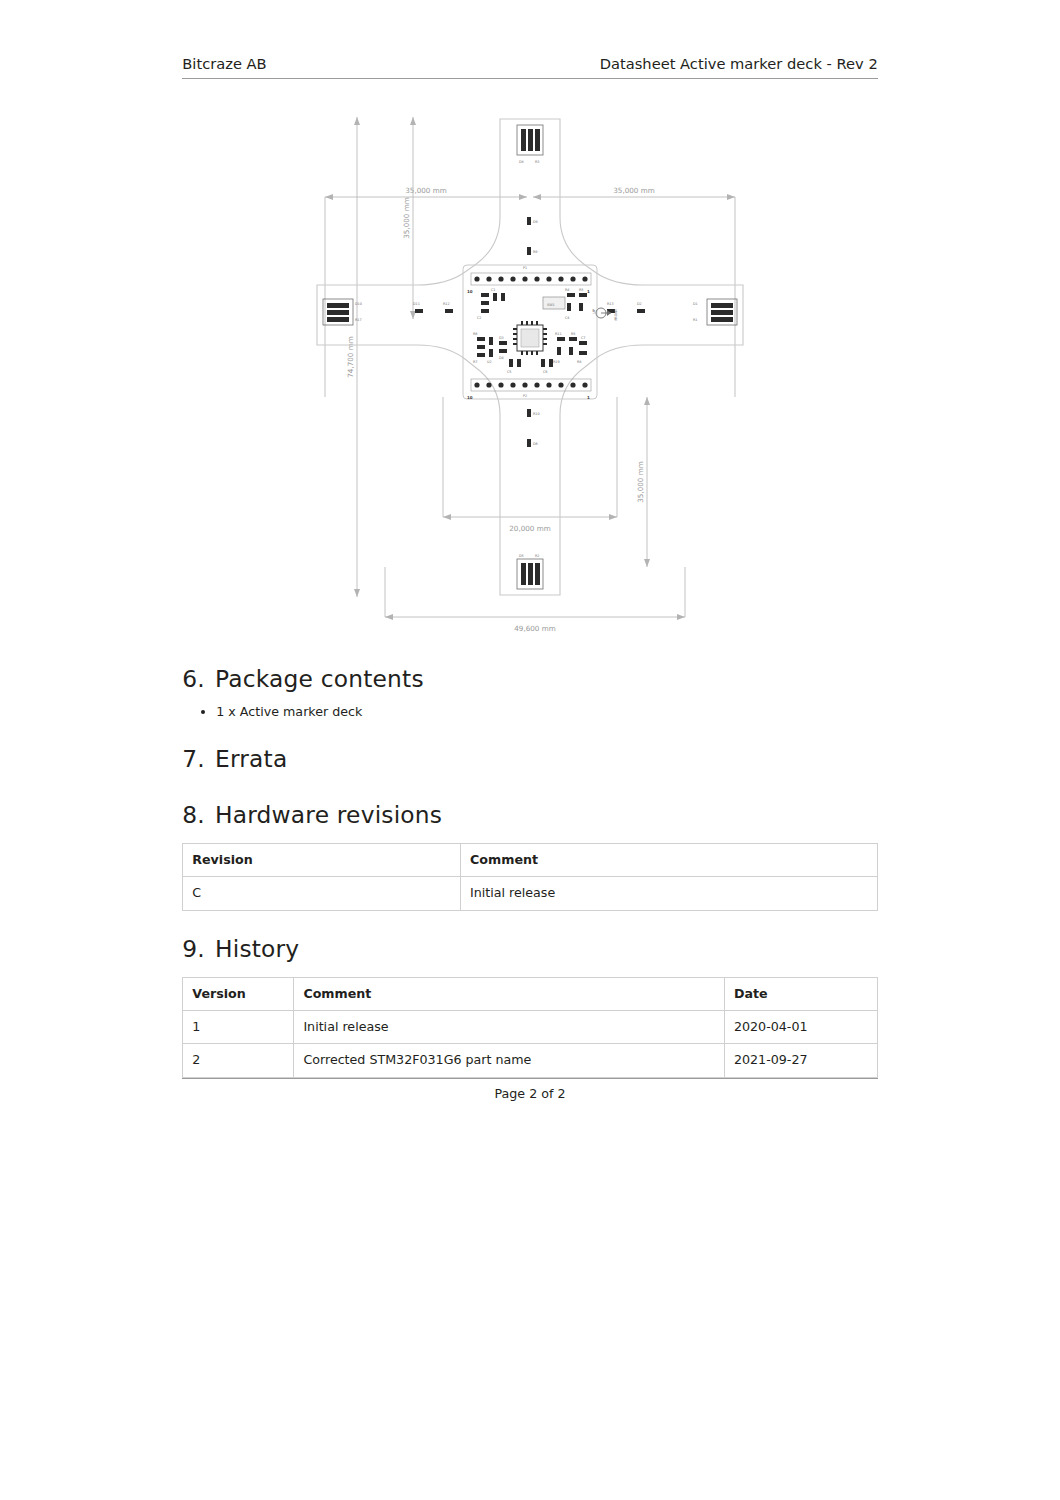Bitcraze AB
Datasheet Active marker deck - Rev 2
35,000 mm 35,000 mm 35,000 mm 74,700 mm 35,000 mm 20,000 mm 49,600 mm D8 R3 D5 R2 D10 R17 D1 R1 10 1 P1 10 1 P2 SW1 C1 C2 R4 R5 C4 R6 R7 U2 D3 D4 R11 R5 R19 R8 C7 C5 C6 R9 D9 R10 D6 R12 D11 R13 D2 UP FRONT
6. Package contents
1 x Active marker deck
7. Errata
8. Hardware revisions
| Revision | Comment |
| --- | --- |
| C | Initial release |
9. History
| Version | Comment | Date |
| --- | --- | --- |
| 1 | Initial release | 2020-04-01 |
| 2 | Corrected STM32F031G6 part name | 2021-09-27 |
Page 2 of 2